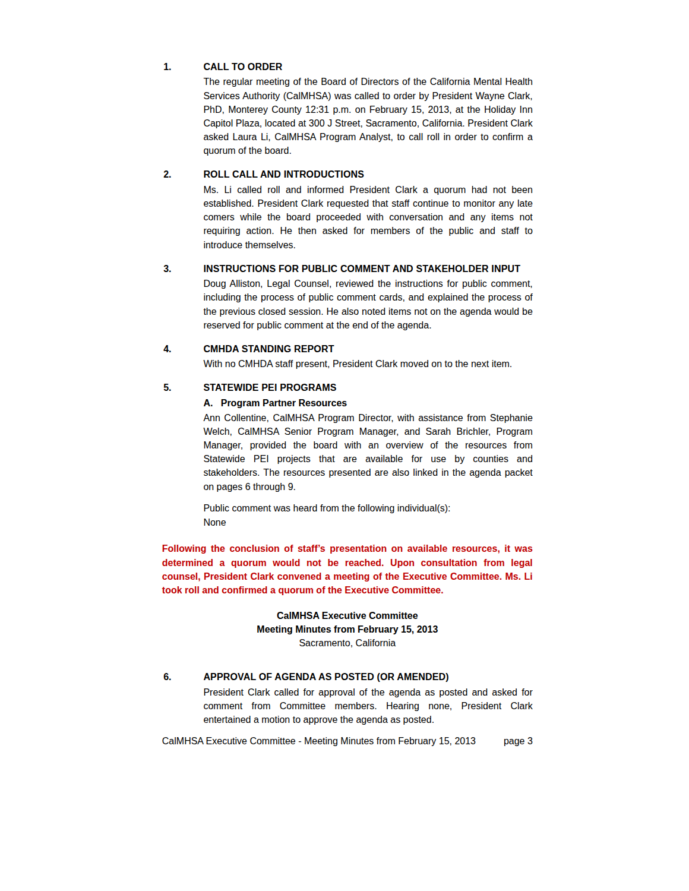1.
CALL TO ORDER
The regular meeting of the Board of Directors of the California Mental Health Services Authority (CalMHSA) was called to order by President Wayne Clark, PhD, Monterey County 12:31 p.m. on February 15, 2013, at the Holiday Inn Capitol Plaza, located at 300 J Street, Sacramento, California. President Clark asked Laura Li, CalMHSA Program Analyst, to call roll in order to confirm a quorum of the board.
2.
ROLL CALL AND INTRODUCTIONS
Ms. Li called roll and informed President Clark a quorum had not been established. President Clark requested that staff continue to monitor any late comers while the board proceeded with conversation and any items not requiring action. He then asked for members of the public and staff to introduce themselves.
3.
INSTRUCTIONS FOR PUBLIC COMMENT AND STAKEHOLDER INPUT
Doug Alliston, Legal Counsel, reviewed the instructions for public comment, including the process of public comment cards, and explained the process of the previous closed session. He also noted items not on the agenda would be reserved for public comment at the end of the agenda.
4.
CMHDA STANDING REPORT
With no CMHDA staff present, President Clark moved on to the next item.
5.
STATEWIDE PEI PROGRAMS
A. Program Partner Resources
Ann Collentine, CalMHSA Program Director, with assistance from Stephanie Welch, CalMHSA Senior Program Manager, and Sarah Brichler, Program Manager, provided the board with an overview of the resources from Statewide PEI projects that are available for use by counties and stakeholders. The resources presented are also linked in the agenda packet on pages 6 through 9.
Public comment was heard from the following individual(s):
None
Following the conclusion of staff’s presentation on available resources, it was determined a quorum would not be reached. Upon consultation from legal counsel, President Clark convened a meeting of the Executive Committee. Ms. Li took roll and confirmed a quorum of the Executive Committee.
CalMHSA Executive Committee Meeting Minutes from February 15, 2013 Sacramento, California
6.
APPROVAL OF AGENDA AS POSTED (OR AMENDED)
President Clark called for approval of the agenda as posted and asked for comment from Committee members. Hearing none, President Clark entertained a motion to approve the agenda as posted.
CalMHSA Executive Committee - Meeting Minutes from February 15, 2013
page 3